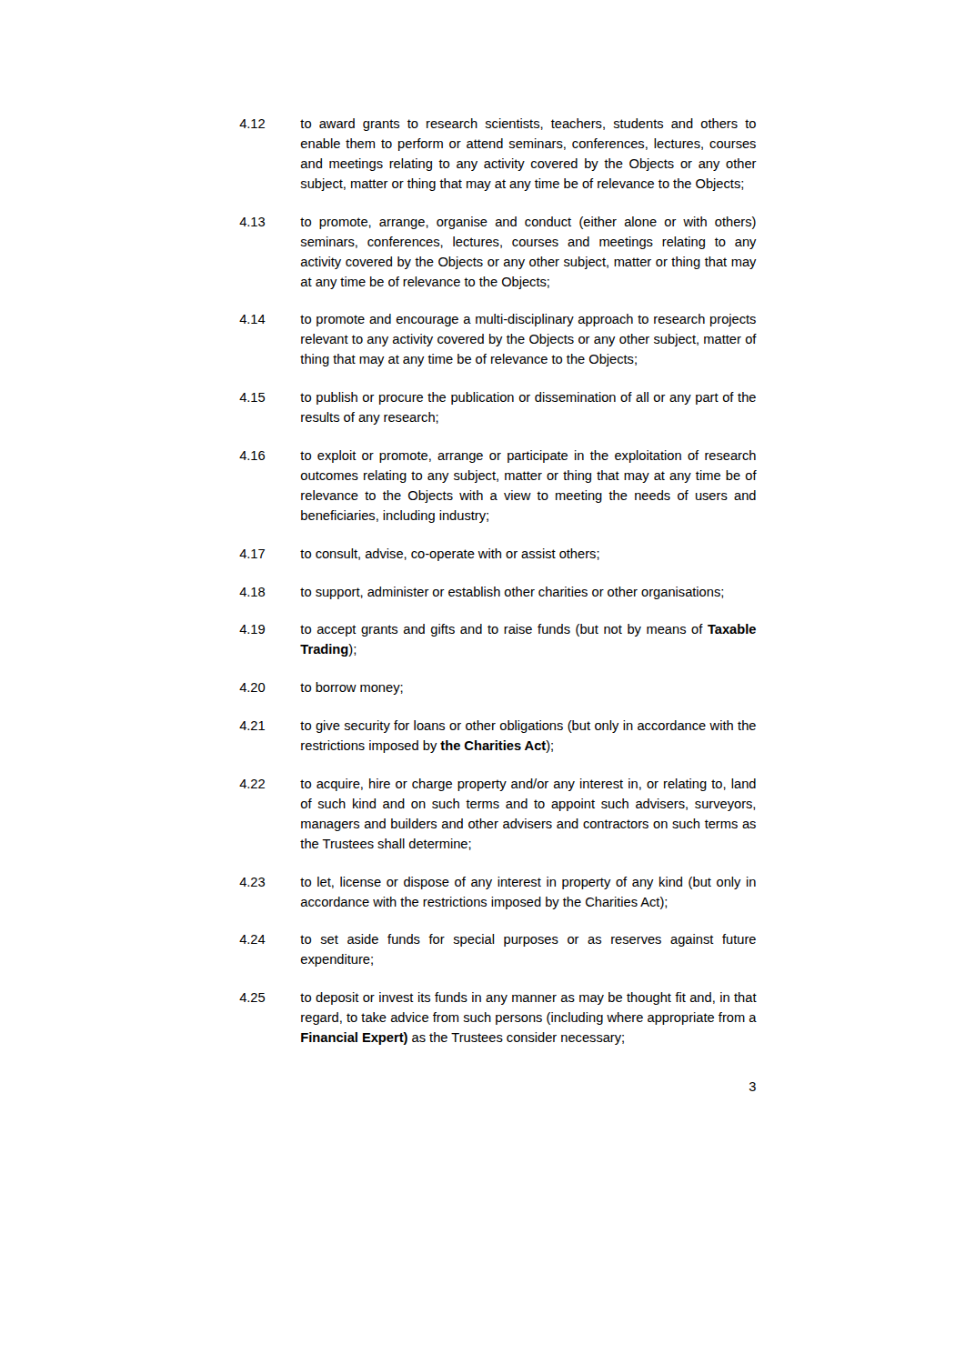4.12
to award grants to research scientists, teachers, students and others to enable them to perform or attend seminars, conferences, lectures, courses and meetings relating to any activity covered by the Objects or any other subject, matter or thing that may at any time be of relevance to the Objects;
4.13
to promote, arrange, organise and conduct (either alone or with others) seminars, conferences, lectures, courses and meetings relating to any activity covered by the Objects or any other subject, matter or thing that may at any time be of relevance to the Objects;
4.14
to promote and encourage a multi-disciplinary approach to research projects relevant to any activity covered by the Objects or any other subject, matter of thing that may at any time be of relevance to the Objects;
4.15
to publish or procure the publication or dissemination of all or any part of the results of any research;
4.16
to exploit or promote, arrange or participate in the exploitation of research outcomes relating to any subject, matter or thing that may at any time be of relevance to the Objects with a view to meeting the needs of users and beneficiaries, including industry;
4.17
to consult, advise, co-operate with or assist others;
4.18
to support, administer or establish other charities or other organisations;
4.19
to accept grants and gifts and to raise funds (but not by means of Taxable Trading);
4.20
to borrow money;
4.21
to give security for loans or other obligations (but only in accordance with the restrictions imposed by the Charities Act);
4.22
to acquire, hire or charge property and/or any interest in, or relating to, land of such kind and on such terms and to appoint such advisers, surveyors, managers and builders and other advisers and contractors on such terms as the Trustees shall determine;
4.23
to let, license or dispose of any interest in property of any kind (but only in accordance with the restrictions imposed by the Charities Act);
4.24
to set aside funds for special purposes or as reserves against future expenditure;
4.25
to deposit or invest its funds in any manner as may be thought fit and, in that regard, to take advice from such persons (including where appropriate from a Financial Expert) as the Trustees consider necessary;
3